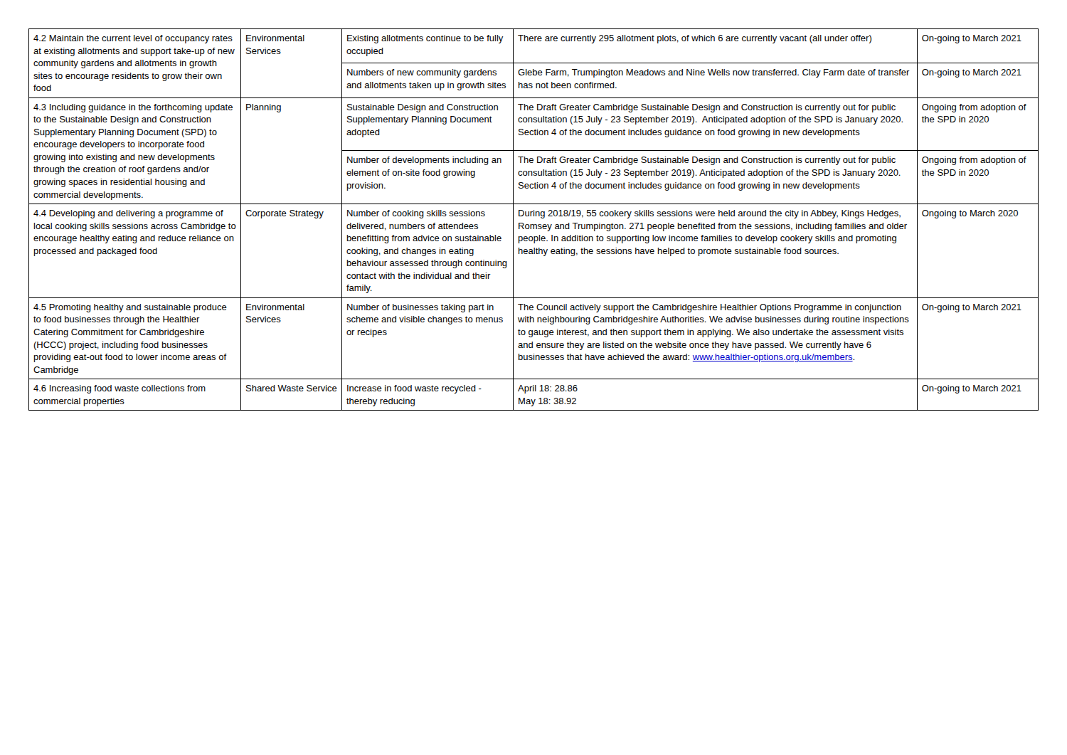| 4.2 Maintain the current level of occupancy rates at existing allotments and support take-up of new community gardens and allotments in growth sites to encourage residents to grow their own food | Environmental Services | Existing allotments continue to be fully occupied | There are currently 295 allotment plots, of which 6 are currently vacant (all under offer) | On-going to March 2021 |
| Numbers of new community gardens and allotments taken up in growth sites | Glebe Farm, Trumpington Meadows and Nine Wells now transferred. Clay Farm date of transfer has not been confirmed. | On-going to March 2021 |
| 4.3 Including guidance in the forthcoming update to the Sustainable Design and Construction Supplementary Planning Document (SPD) to encourage developers to incorporate food growing into existing and new developments through the creation of roof gardens and/or growing spaces in residential housing and commercial developments. | Planning | Sustainable Design and Construction Supplementary Planning Document adopted | The Draft Greater Cambridge Sustainable Design and Construction is currently out for public consultation (15 July - 23 September 2019). Anticipated adoption of the SPD is January 2020. Section 4 of the document includes guidance on food growing in new developments | Ongoing from adoption of the SPD in 2020 |
| Number of developments including an element of on-site food growing provision. | The Draft Greater Cambridge Sustainable Design and Construction is currently out for public consultation (15 July - 23 September 2019). Anticipated adoption of the SPD is January 2020. Section 4 of the document includes guidance on food growing in new developments | Ongoing from adoption of the SPD in 2020 |
| 4.4 Developing and delivering a programme of local cooking skills sessions across Cambridge to encourage healthy eating and reduce reliance on processed and packaged food | Corporate Strategy | Number of cooking skills sessions delivered, numbers of attendees benefitting from advice on sustainable cooking, and changes in eating behaviour assessed through continuing contact with the individual and their family. | During 2018/19, 55 cookery skills sessions were held around the city in Abbey, Kings Hedges, Romsey and Trumpington. 271 people benefited from the sessions, including families and older people. In addition to supporting low income families to develop cookery skills and promoting healthy eating, the sessions have helped to promote sustainable food sources. | Ongoing to March 2020 |
| 4.5 Promoting healthy and sustainable produce to food businesses through the Healthier Catering Commitment for Cambridgeshire (HCCC) project, including food businesses providing eat-out food to lower income areas of Cambridge | Environmental Services | Number of businesses taking part in scheme and visible changes to menus or recipes | The Council actively support the Cambridgeshire Healthier Options Programme in conjunction with neighbouring Cambridgeshire Authorities. We advise businesses during routine inspections to gauge interest, and then support them in applying. We also undertake the assessment visits and ensure they are listed on the website once they have passed. We currently have 6 businesses that have achieved the award: www.healthier-options.org.uk/members . | On-going to March 2021 |
| 4.6 Increasing food waste collections from commercial properties | Shared Waste Service | Increase in food waste recycled - thereby reducing | April 18: 28.86 May 18: 38.92 | On-going to March 2021 |